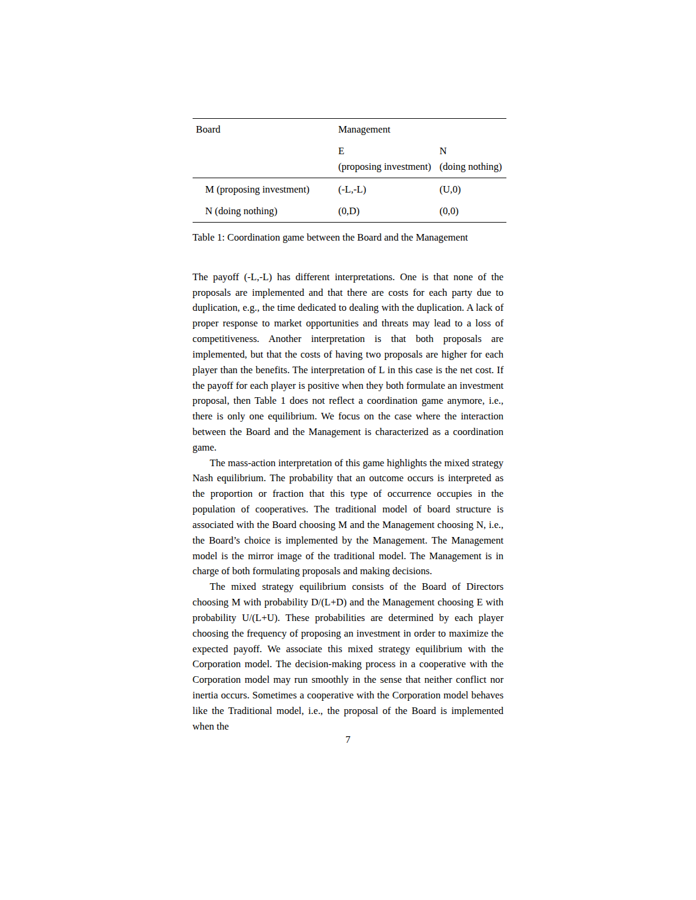| Board | Management |
| | E (proposing investment) | N (doing nothing) |
| M (proposing investment) | (-L,-L) | (U,0) |
| N (doing nothing) | (0,D) | (0,0) |
Table 1: Coordination game between the Board and the Management
The payoff (-L,-L) has different interpretations. One is that none of the proposals are implemented and that there are costs for each party due to duplication, e.g., the time dedicated to dealing with the duplication. A lack of proper response to market opportunities and threats may lead to a loss of competitiveness. Another interpretation is that both proposals are implemented, but that the costs of having two proposals are higher for each player than the benefits. The interpretation of L in this case is the net cost. If the payoff for each player is positive when they both formulate an investment proposal, then Table 1 does not reflect a coordination game anymore, i.e., there is only one equilibrium. We focus on the case where the interaction between the Board and the Management is characterized as a coordination game.
The mass-action interpretation of this game highlights the mixed strategy Nash equilibrium. The probability that an outcome occurs is interpreted as the proportion or fraction that this type of occurrence occupies in the population of cooperatives. The traditional model of board structure is associated with the Board choosing M and the Management choosing N, i.e., the Board’s choice is implemented by the Management. The Management model is the mirror image of the traditional model. The Management is in charge of both formulating proposals and making decisions.
The mixed strategy equilibrium consists of the Board of Directors choosing M with probability D/(L+D) and the Management choosing E with probability U/(L+U). These probabilities are determined by each player choosing the frequency of proposing an investment in order to maximize the expected payoff. We associate this mixed strategy equilibrium with the Corporation model. The decision-making process in a cooperative with the Corporation model may run smoothly in the sense that neither conflict nor inertia occurs. Sometimes a cooperative with the Corporation model behaves like the Traditional model, i.e., the proposal of the Board is implemented when the
7